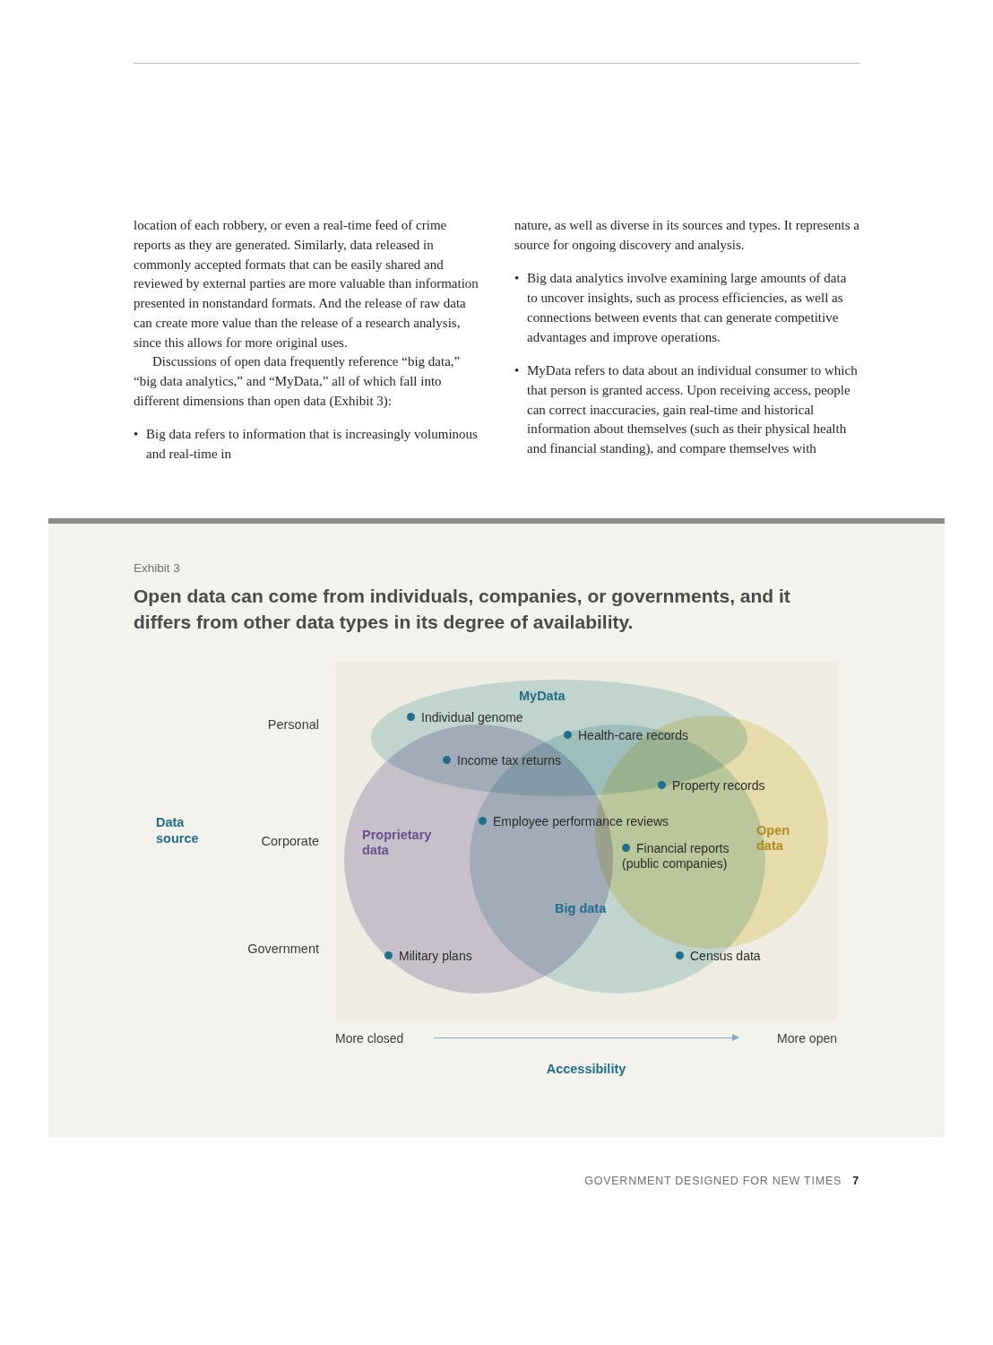location of each robbery, or even a real-time feed of crime reports as they are generated. Similarly, data released in commonly accepted formats that can be easily shared and reviewed by external parties are more valuable than information presented in nonstandard formats. And the release of raw data can create more value than the release of a research analysis, since this allows for more original uses.
Discussions of open data frequently reference “big data,” “big data analytics,” and “MyData,” all of which fall into different dimensions than open data (Exhibit 3):
Big data refers to information that is increasingly voluminous and real-time in
nature, as well as diverse in its sources and types. It represents a source for ongoing discovery and analysis.
Big data analytics involve examining large amounts of data to uncover insights, such as process efficiencies, as well as connections between events that can generate competitive advantages and improve operations.
MyData refers to data about an individual consumer to which that person is granted access. Upon receiving access, people can correct inaccuracies, gain real-time and historical information about themselves (such as their physical health and financial standing), and compare themselves with
Exhibit 3
Open data can come from individuals, companies, or governments, and it differs from other data types in its degree of availability.
Data
source
Personal
Corporate
Government
MyData
Proprietary
data
Big data
Open
data
Individual genome
Health-care records
Income tax returns
Property records
Employee performance reviews
Financial reports (public companies)
Military plans
Census data
More closed
More open
Accessibility
GOVERNMENT DESIGNED FOR NEW TIMES 7